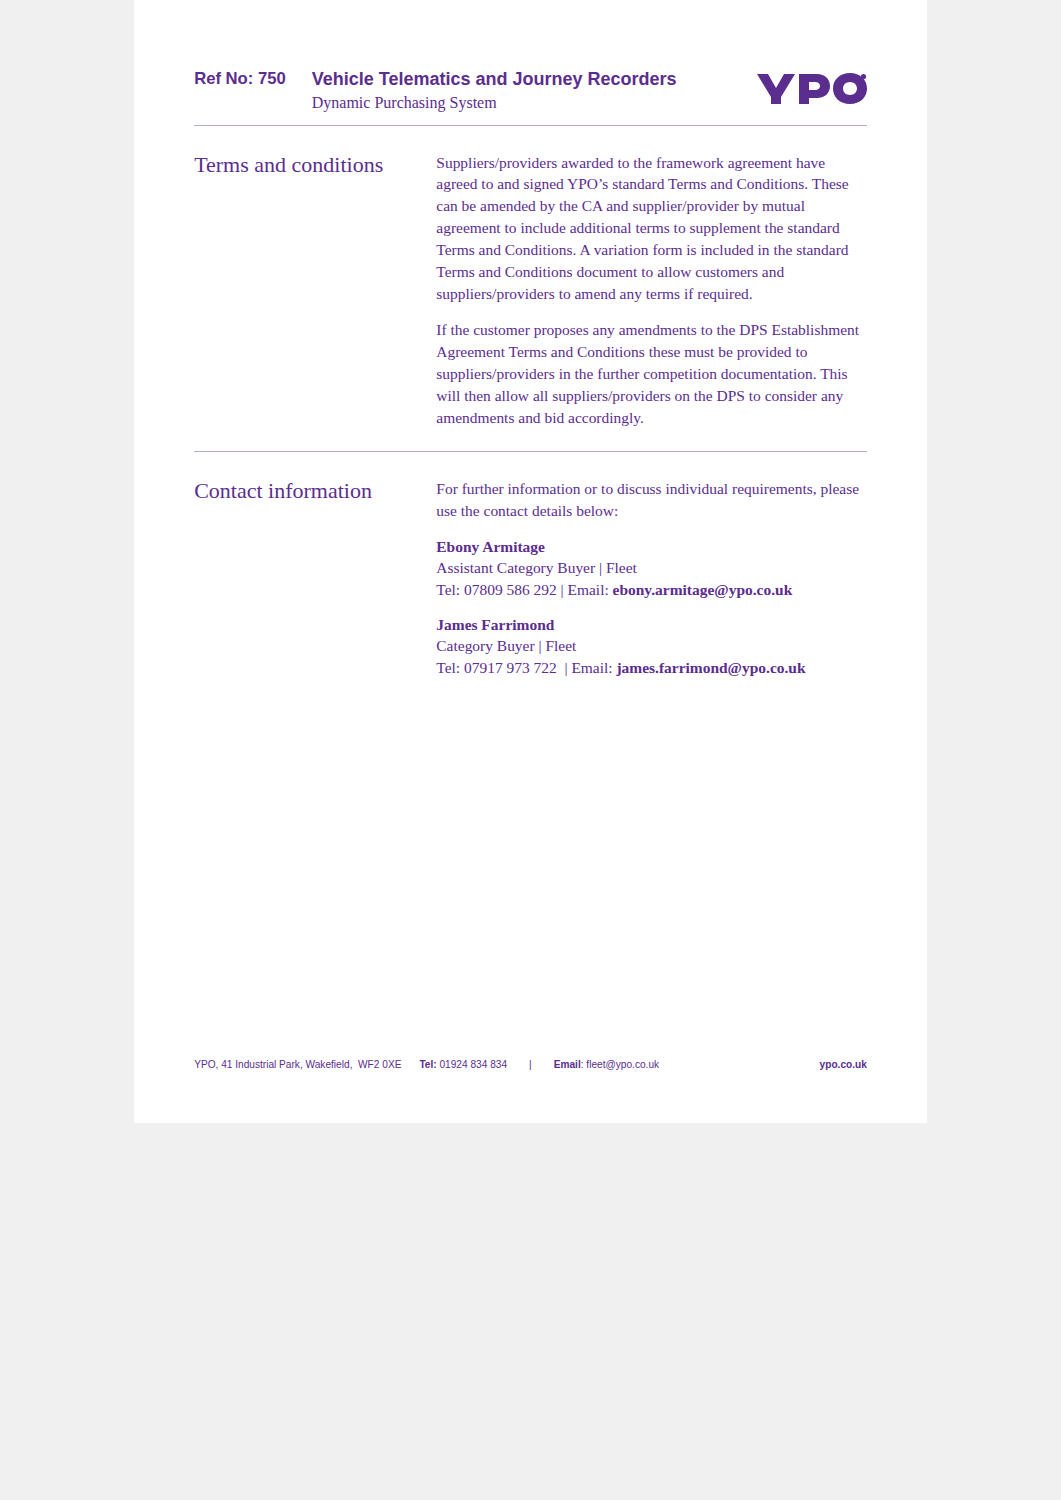Ref No: 750
Vehicle Telematics and Journey Recorders
Dynamic Purchasing System
Terms and conditions
Suppliers/providers awarded to the framework agreement have agreed to and signed YPO’s standard Terms and Conditions. These can be amended by the CA and supplier/provider by mutual agreement to include additional terms to supplement the standard Terms and Conditions. A variation form is included in the standard Terms and Conditions document to allow customers and suppliers/providers to amend any terms if required.
If the customer proposes any amendments to the DPS Establishment Agreement Terms and Conditions these must be provided to suppliers/providers in the further competition documentation. This will then allow all suppliers/providers on the DPS to consider any amendments and bid accordingly.
Contact information
For further information or to discuss individual requirements, please use the contact details below:
Ebony Armitage
Assistant Category Buyer | Fleet
Tel: 07809 586 292 | Email: ebony.armitage@ypo.co.uk
James Farrimond
Category Buyer | Fleet
Tel: 07917 973 722 | Email: james.farrimond@ypo.co.uk
YPO, 41 Industrial Park, Wakefield, WF2 0XE Tel: 01924 834 834 | Email: fleet@ypo.co.uk
ypo.co.uk